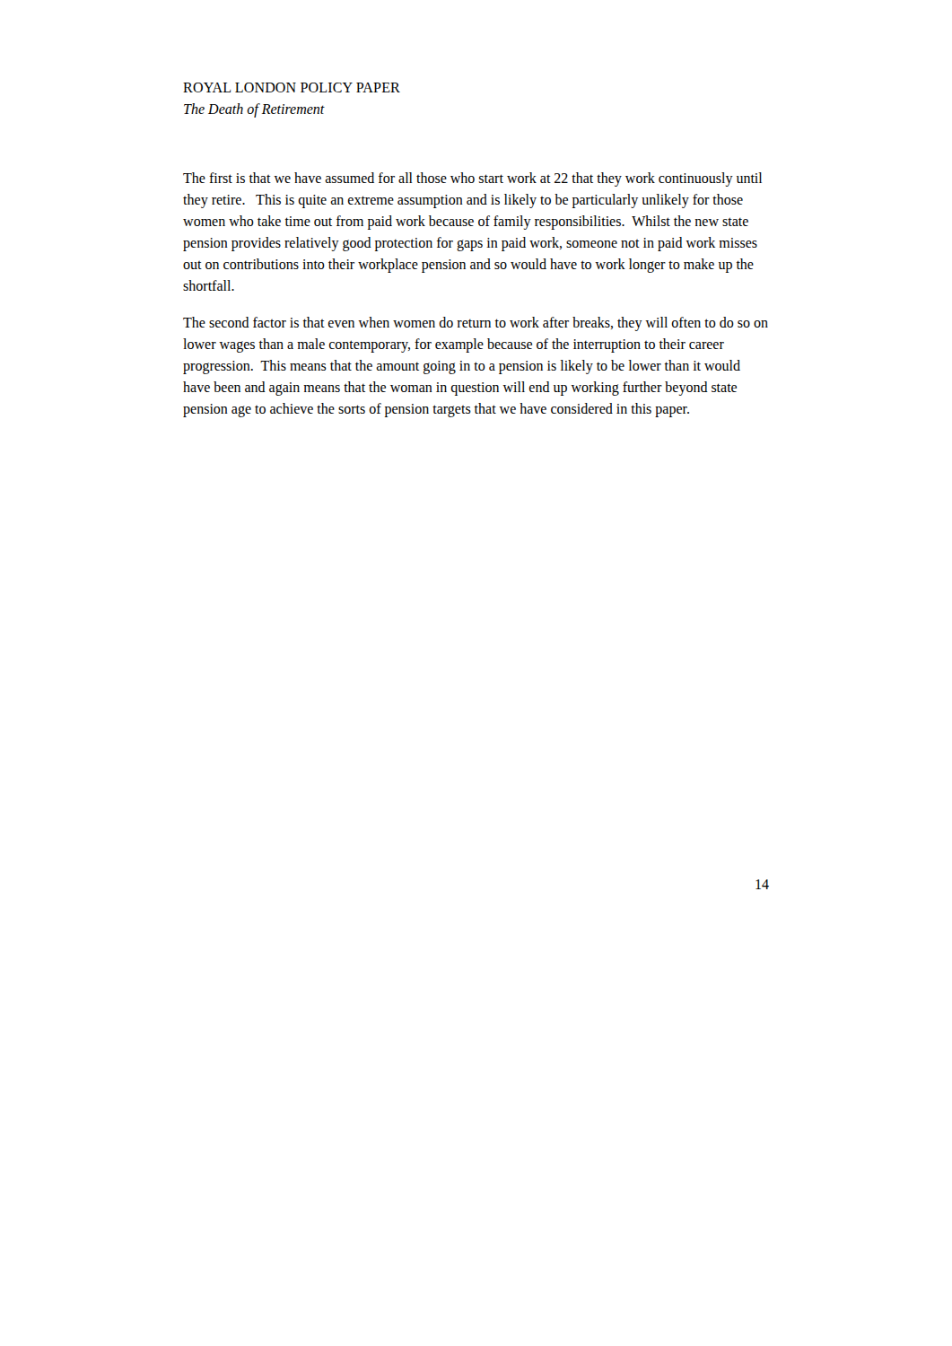ROYAL LONDON POLICY PAPER
The Death of Retirement
The first is that we have assumed for all those who start work at 22 that they work continuously until they retire. This is quite an extreme assumption and is likely to be particularly unlikely for those women who take time out from paid work because of family responsibilities. Whilst the new state pension provides relatively good protection for gaps in paid work, someone not in paid work misses out on contributions into their workplace pension and so would have to work longer to make up the shortfall.
The second factor is that even when women do return to work after breaks, they will often to do so on lower wages than a male contemporary, for example because of the interruption to their career progression. This means that the amount going in to a pension is likely to be lower than it would have been and again means that the woman in question will end up working further beyond state pension age to achieve the sorts of pension targets that we have considered in this paper.
14